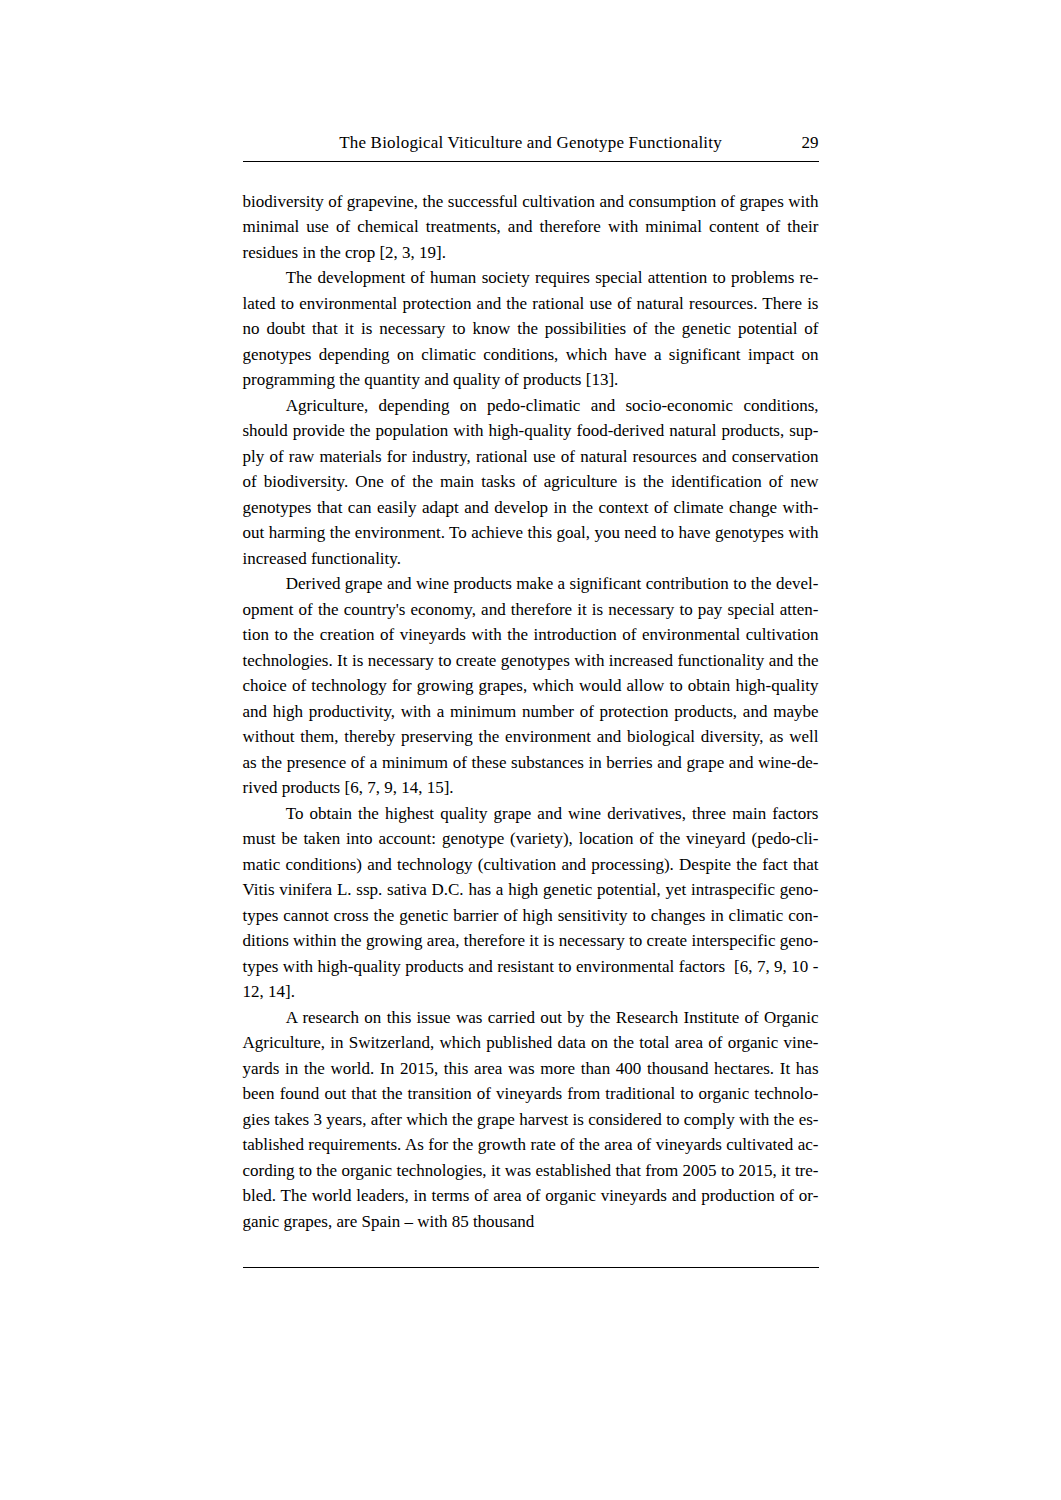The Biological Viticulture and Genotype Functionality 29
biodiversity of grapevine, the successful cultivation and consumption of grapes with minimal use of chemical treatments, and therefore with minimal content of their residues in the crop [2, 3, 19].
The development of human society requires special attention to problems related to environmental protection and the rational use of natural resources. There is no doubt that it is necessary to know the possibilities of the genetic potential of genotypes depending on climatic conditions, which have a significant impact on programming the quantity and quality of products [13].
Agriculture, depending on pedo-climatic and socio-economic conditions, should provide the population with high-quality food-derived natural products, supply of raw materials for industry, rational use of natural resources and conservation of biodiversity. One of the main tasks of agriculture is the identification of new genotypes that can easily adapt and develop in the context of climate change without harming the environment. To achieve this goal, you need to have genotypes with increased functionality.
Derived grape and wine products make a significant contribution to the development of the country's economy, and therefore it is necessary to pay special attention to the creation of vineyards with the introduction of environmental cultivation technologies. It is necessary to create genotypes with increased functionality and the choice of technology for growing grapes, which would allow to obtain high-quality and high productivity, with a minimum number of protection products, and maybe without them, thereby preserving the environment and biological diversity, as well as the presence of a minimum of these substances in berries and grape and wine-derived products [6, 7, 9, 14, 15].
To obtain the highest quality grape and wine derivatives, three main factors must be taken into account: genotype (variety), location of the vineyard (pedo-climatic conditions) and technology (cultivation and processing). Despite the fact that Vitis vinifera L. ssp. sativa D.C. has a high genetic potential, yet intraspecific genotypes cannot cross the genetic barrier of high sensitivity to changes in climatic conditions within the growing area, therefore it is necessary to create interspecific genotypes with high-quality products and resistant to environmental factors [6, 7, 9, 10 - 12, 14].
A research on this issue was carried out by the Research Institute of Organic Agriculture, in Switzerland, which published data on the total area of organic vineyards in the world. In 2015, this area was more than 400 thousand hectares. It has been found out that the transition of vineyards from traditional to organic technologies takes 3 years, after which the grape harvest is considered to comply with the established requirements. As for the growth rate of the area of vineyards cultivated according to the organic technologies, it was established that from 2005 to 2015, it trebled. The world leaders, in terms of area of organic vineyards and production of organic grapes, are Spain – with 85 thousand